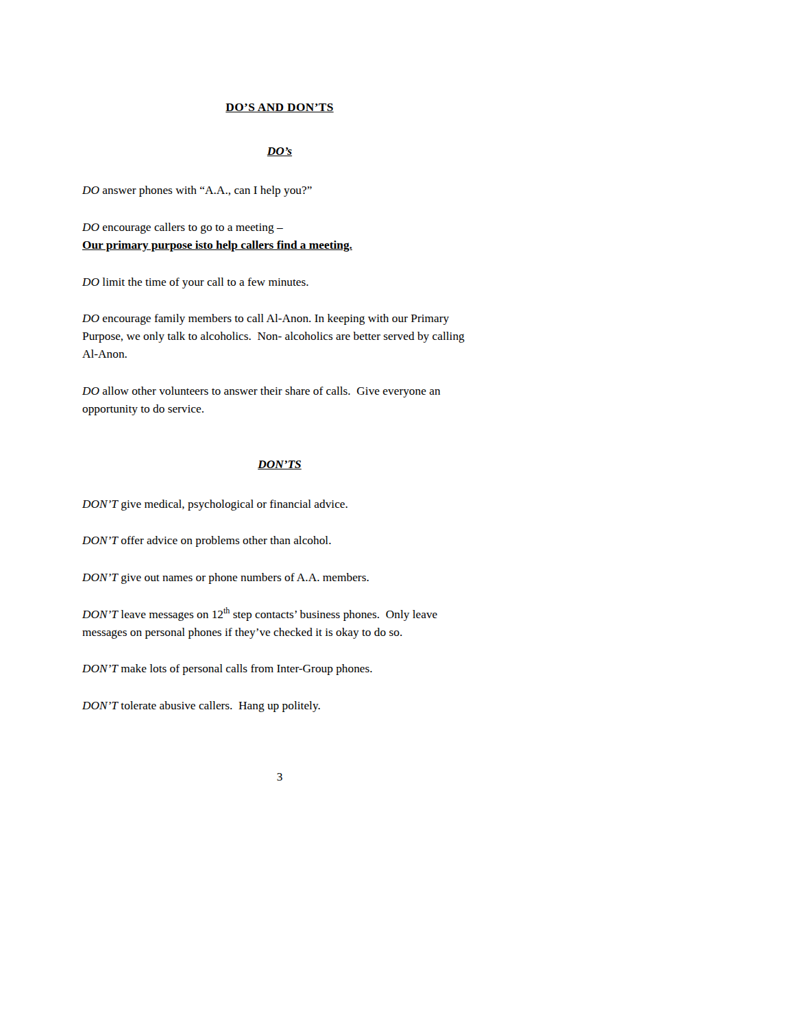DO’S AND DON’TS
DO’s
DO answer phones with “A.A., can I help you?”
DO encourage callers to go to a meeting –
Our primary purpose isto help callers find a meeting.
DO limit the time of your call to a few minutes.
DO encourage family members to call Al-Anon. In keeping with our Primary Purpose, we only talk to alcoholics. Non- alcoholics are better served by calling Al-Anon.
DO allow other volunteers to answer their share of calls. Give everyone an opportunity to do service.
DON’TS
DON’T give medical, psychological or financial advice.
DON’T offer advice on problems other than alcohol.
DON’T give out names or phone numbers of A.A. members.
DON’T leave messages on 12th step contacts’ business phones. Only leave messages on personal phones if they’ve checked it is okay to do so.
DON’T make lots of personal calls from Inter-Group phones.
DON’T tolerate abusive callers. Hang up politely.
3